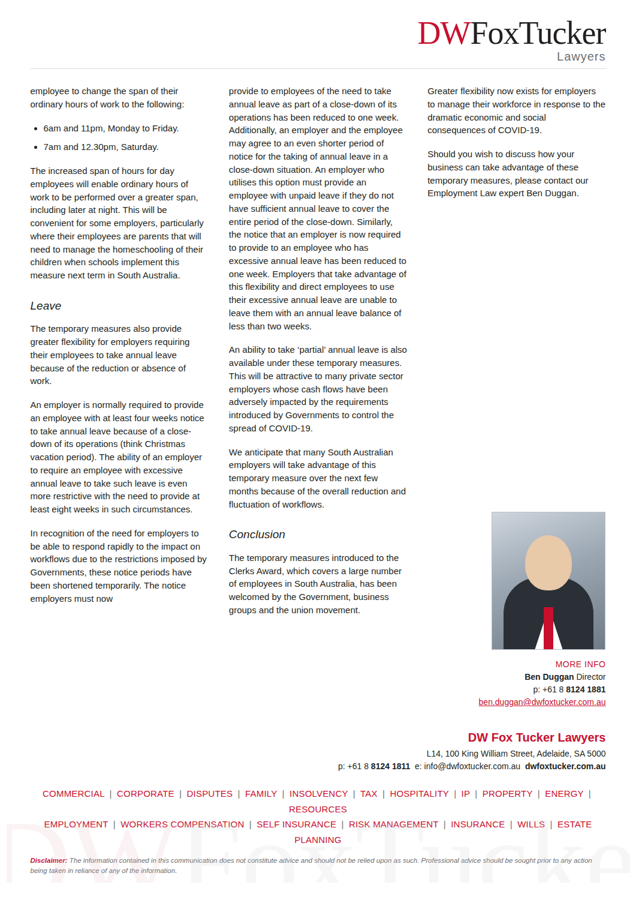DW Fox Tucker Lawyers
employee to change the span of their ordinary hours of work to the following:
6am and 11pm, Monday to Friday.
7am and 12.30pm, Saturday.
The increased span of hours for day employees will enable ordinary hours of work to be performed over a greater span, including later at night. This will be convenient for some employers, particularly where their employees are parents that will need to manage the homeschooling of their children when schools implement this measure next term in South Australia.
Leave
The temporary measures also provide greater flexibility for employers requiring their employees to take annual leave because of the reduction or absence of work.
An employer is normally required to provide an employee with at least four weeks notice to take annual leave because of a close-down of its operations (think Christmas vacation period). The ability of an employer to require an employee with excessive annual leave to take such leave is even more restrictive with the need to provide at least eight weeks in such circumstances.
In recognition of the need for employers to be able to respond rapidly to the impact on workflows due to the restrictions imposed by Governments, these notice periods have been shortened temporarily. The notice employers must now
provide to employees of the need to take annual leave as part of a close-down of its operations has been reduced to one week. Additionally, an employer and the employee may agree to an even shorter period of notice for the taking of annual leave in a close-down situation. An employer who utilises this option must provide an employee with unpaid leave if they do not have sufficient annual leave to cover the entire period of the close-down. Similarly, the notice that an employer is now required to provide to an employee who has excessive annual leave has been reduced to one week. Employers that take advantage of this flexibility and direct employees to use their excessive annual leave are unable to leave them with an annual leave balance of less than two weeks.
An ability to take ‘partial’ annual leave is also available under these temporary measures. This will be attractive to many private sector employers whose cash flows have been adversely impacted by the requirements introduced by Governments to control the spread of COVID-19.
We anticipate that many South Australian employers will take advantage of this temporary measure over the next few months because of the overall reduction and fluctuation of workflows.
Conclusion
The temporary measures introduced to the Clerks Award, which covers a large number of employees in South Australia, has been welcomed by the Government, business groups and the union movement.
Greater flexibility now exists for employers to manage their workforce in response to the dramatic economic and social consequences of COVID-19.
Should you wish to discuss how your business can take advantage of these temporary measures, please contact our Employment Law expert Ben Duggan.
MORE INFO
Ben Duggan Director
p: +61 8 8124 1881
ben.duggan@dwfoxtucker.com.au
DW Fox Tucker Lawyers
L14, 100 King William Street, Adelaide, SA 5000
p: +61 8 8124 1811 e: info@dwfoxtucker.com.au dwfoxtucker.com.au
COMMERCIAL | CORPORATE | DISPUTES | FAMILY | INSOLVENCY | TAX | HOSPITALITY | IP | PROPERTY | ENERGY | RESOURCES
EMPLOYMENT | WORKERS COMPENSATION | SELF INSURANCE | RISK MANAGEMENT | INSURANCE | WILLS | ESTATE PLANNING
Disclaimer: The information contained in this communication does not constitute advice and should not be relied upon as such. Professional advice should be sought prior to any action being taken in reliance of any of the information.
DW FoxTucker